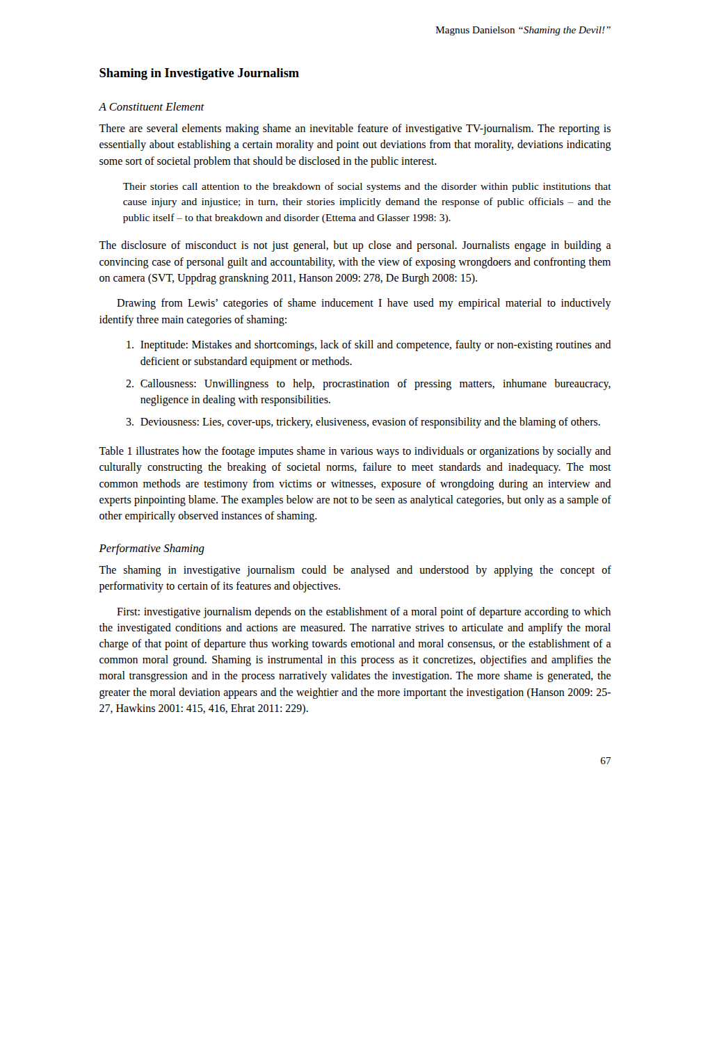Magnus Danielson “Shaming the Devil!”
Shaming in Investigative Journalism
A Constituent Element
There are several elements making shame an inevitable feature of investigative TV-journalism. The reporting is essentially about establishing a certain morality and point out deviations from that morality, deviations indicating some sort of societal problem that should be disclosed in the public interest.
Their stories call attention to the breakdown of social systems and the disorder within public institutions that cause injury and injustice; in turn, their stories implicitly demand the response of public officials – and the public itself – to that breakdown and disorder (Ettema and Glasser 1998: 3).
The disclosure of misconduct is not just general, but up close and personal. Journalists engage in building a convincing case of personal guilt and accountability, with the view of exposing wrongdoers and confronting them on camera (SVT, Uppdrag granskning 2011, Hanson 2009: 278, De Burgh 2008: 15).
Drawing from Lewis’ categories of shame inducement I have used my empirical material to inductively identify three main categories of shaming:
Ineptitude: Mistakes and shortcomings, lack of skill and competence, faulty or non-existing routines and deficient or substandard equipment or methods.
Callousness: Unwillingness to help, procrastination of pressing matters, inhumane bureaucracy, negligence in dealing with responsibilities.
Deviousness: Lies, cover-ups, trickery, elusiveness, evasion of responsibility and the blaming of others.
Table 1 illustrates how the footage imputes shame in various ways to individuals or organizations by socially and culturally constructing the breaking of societal norms, failure to meet standards and inadequacy. The most common methods are testimony from victims or witnesses, exposure of wrongdoing during an interview and experts pinpointing blame. The examples below are not to be seen as analytical categories, but only as a sample of other empirically observed instances of shaming.
Performative Shaming
The shaming in investigative journalism could be analysed and understood by applying the concept of performativity to certain of its features and objectives.
First: investigative journalism depends on the establishment of a moral point of departure according to which the investigated conditions and actions are measured. The narrative strives to articulate and amplify the moral charge of that point of departure thus working towards emotional and moral consensus, or the establishment of a common moral ground. Shaming is instrumental in this process as it concretizes, objectifies and amplifies the moral transgression and in the process narratively validates the investigation. The more shame is generated, the greater the moral deviation appears and the weightier and the more important the investigation (Hanson 2009: 25-27, Hawkins 2001: 415, 416, Ehrat 2011: 229).
67